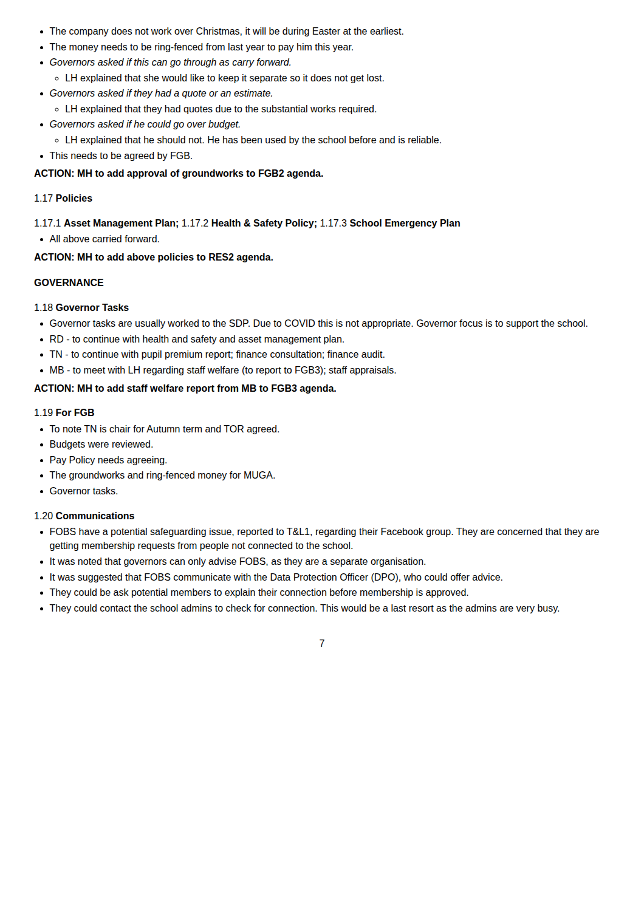The company does not work over Christmas, it will be during Easter at the earliest.
The money needs to be ring-fenced from last year to pay him this year.
Governors asked if this can go through as carry forward.
LH explained that she would like to keep it separate so it does not get lost.
Governors asked if they had a quote or an estimate.
LH explained that they had quotes due to the substantial works required.
Governors asked if he could go over budget.
LH explained that he should not. He has been used by the school before and is reliable.
This needs to be agreed by FGB.
ACTION: MH to add approval of groundworks to FGB2 agenda.
1.17 Policies
1.17.1 Asset Management Plan; 1.17.2 Health & Safety Policy; 1.17.3 School Emergency Plan
All above carried forward.
ACTION: MH to add above policies to RES2 agenda.
GOVERNANCE
1.18 Governor Tasks
Governor tasks are usually worked to the SDP. Due to COVID this is not appropriate. Governor focus is to support the school.
RD - to continue with health and safety and asset management plan.
TN - to continue with pupil premium report; finance consultation; finance audit.
MB - to meet with LH regarding staff welfare (to report to FGB3); staff appraisals.
ACTION: MH to add staff welfare report from MB to FGB3 agenda.
1.19 For FGB
To note TN is chair for Autumn term and TOR agreed.
Budgets were reviewed.
Pay Policy needs agreeing.
The groundworks and ring-fenced money for MUGA.
Governor tasks.
1.20 Communications
FOBS have a potential safeguarding issue, reported to T&L1, regarding their Facebook group. They are concerned that they are getting membership requests from people not connected to the school.
It was noted that governors can only advise FOBS, as they are a separate organisation.
It was suggested that FOBS communicate with the Data Protection Officer (DPO), who could offer advice.
They could be ask potential members to explain their connection before membership is approved.
They could contact the school admins to check for connection. This would be a last resort as the admins are very busy.
7